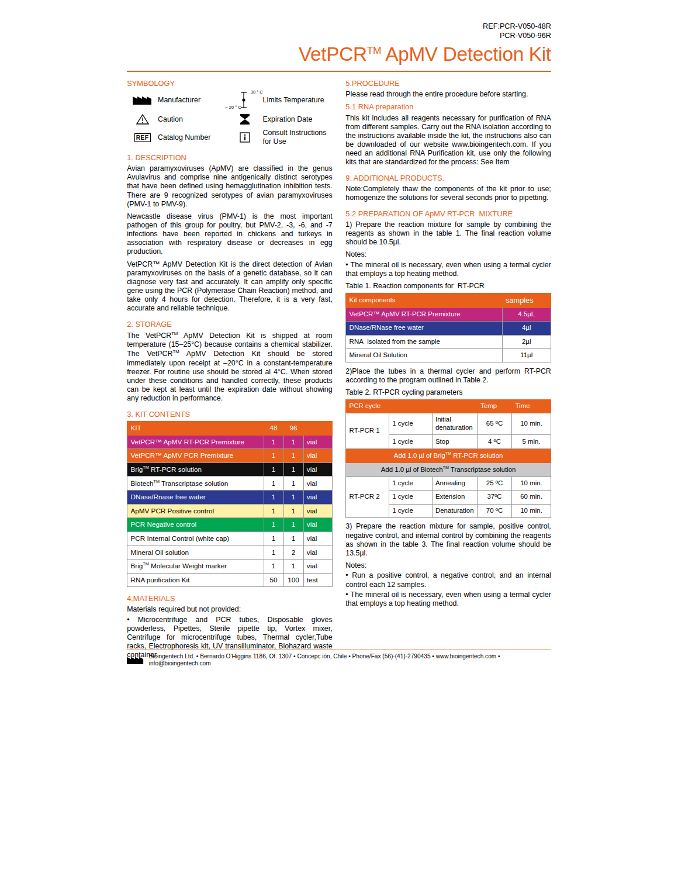REF:PCR-V050-48R
PCR-V050-96R
VetPCRTM ApMV Detection Kit
SYMBOLOGY
Manufacturer
30 ° C − 20 ° C
Limits Temperature
Caution
Expiration Date
REF
Catalog Number
Consult Instructions for Use
1. DESCRIPTION
Avian paramyxoviruses (ApMV) are classified in the genus Avulavirus and comprise nine antigenically distinct serotypes that have been defined using hemagglutination inhibition tests. There are 9 recognized serotypes of avian paramyxoviruses (PMV-1 to PMV-9).
Newcastle disease virus (PMV-1) is the most important pathogen of this group for poultry, but PMV-2, -3, -6, and -7 infections have been reported in chickens and turkeys in association with respiratory disease or decreases in egg production.
VetPCR™ ApMV Detection Kit is the direct detection of Avian paramyxoviruses on the basis of a genetic database, so it can diagnose very fast and accurately. It can amplify only specific gene using the PCR (Polymerase Chain Reaction) method, and take only 4 hours for detection. Therefore, it is a very fast, accurate and reliable technique.
2. STORAGE
The VetPCRTM ApMV Detection Kit is shipped at room temperature (15–25°C) because contains a chemical stabilizer. The VetPCRTM ApMV Detection Kit should be stored immediately upon receipt at –20°C in a constant-temperature freezer. For routine use should be stored al 4°C. When stored under these conditions and handled correctly, these products can be kept at least until the expiration date without showing any reduction in performance.
3. KIT CONTENTS
| KIT | 48 | 96 | |
| --- | --- | --- | --- |
| VetPCR™ ApMV RT-PCR Premixture | 1 | 1 | vial |
| VetPCR™ ApMV PCR Premixture | 1 | 1 | vial |
| Brig TM RT-PCR solution | 1 | 1 | vial |
| Biotech TM Transcriptase solution | 1 | 1 | vial |
| DNase/Rnase free water | 1 | 1 | vial |
| ApMV PCR Positive control | 1 | 1 | vial |
| PCR Negative control | 1 | 1 | vial |
| PCR Internal Control (white cap) | 1 | 1 | vial |
| Mineral Oil solution | 1 | 2 | vial |
| Brig TM Molecular Weight marker | 1 | 1 | vial |
| RNA purification Kit | 50 | 100 | test |
4.MATERIALS
Materials required but not provided:
• Microcentrifuge and PCR tubes, Disposable gloves powderless, Pipettes, Sterile pipette tip, Vortex mixer, Centrifuge for microcentrifuge tubes, Thermal cycler,Tube racks, Electrophoresis kit, UV transilluminator, Biohazard waste container.
5.PROCEDURE
Please read through the entire procedure before starting.
5.1 RNA preparation
This kit includes all reagents necessary for purification of RNA from different samples. Carry out the RNA isolation according to the instructions available inside the kit, the instructions also can be downloaded of our website www.bioingentech.com. If you need an additional RNA Purification kit, use only the following kits that are standardized for the process: See Item
9. ADDITIONAL PRODUCTS.
Note:Completely thaw the components of the kit prior to use; homogenize the solutions for several seconds prior to pipetting.
5.2 PREPARATION OF ApMV RT-PCR MIXTURE
1) Prepare the reaction mixture for sample by combining the reagents as shown in the table 1. The final reaction volume should be 10.5µl.
Notes:
• The mineral oil is necessary, even when using a termal cycler that employs a top heating method.
Table 1. Reaction components for RT-PCR
| Kit components | samples |
| --- | --- |
| VetPCR™ ApMV RT-PCR Premixture | 4.5µL |
| DNase/RNase free water | 4µl |
| RNA isolated from the sample | 2µl |
| Mineral Oil Solution | 11µl |
2)Place the tubes in a thermal cycler and perform RT-PCR according to the program outlined in Table 2.
Table 2. RT-PCR cycling parameters
| PCR cycle | Temp | Time |
| --- | --- | --- |
| RT-PCR 1 | 1 cycle | Initial denaturation | 65 ºC | 10 min. |
| 1 cycle | Stop | 4 ºC | 5 min. |
| Add 1.0 µl of Brig TM RT-PCR solution |
| Add 1.0 µl of Biotech TM Transcriptase solution |
| RT-PCR 2 | 1 cycle | Annealing | 25 ºC | 10 min. |
| 1 cycle | Extension | 37ºC | 60 min. |
| 1 cycle | Denaturation | 70 ºC | 10 min. |
3) Prepare the reaction mixture for sample, positive control, negative control, and internal control by combining the reagents as shown in the table 3. The final reaction volume should be 13.5µl.
Notes:
• Run a positive control, a negative control, and an internal control each 12 samples.
• The mineral oil is necessary, even when using a termal cycler that employs a top heating method.
Bioingentech Ltd. • Bernardo O'Higgins 1186, Of. 1307 • Concepc ión, Chile • Phone/Fax (56)-(41)-2790435 • www.bioingentech.com • info@bioingentech.com